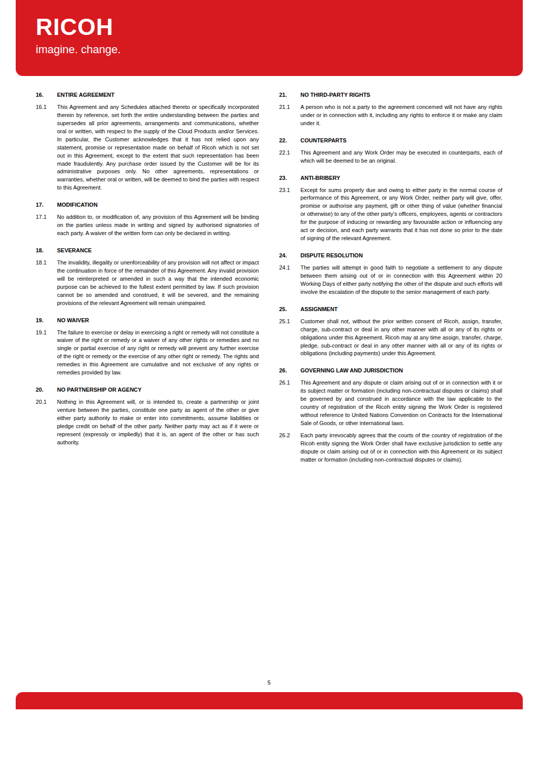RICOH
imagine. change.
16. Entire Agreement
16.1 This Agreement and any Schedules attached thereto or specifically incorporated therein by reference, set forth the entire understanding between the parties and supersedes all prior agreements, arrangements and communications, whether oral or written, with respect to the supply of the Cloud Products and/or Services. In particular, the Customer acknowledges that it has not relied upon any statement, promise or representation made on behalf of Ricoh which is not set out in this Agreement, except to the extent that such representation has been made fraudulently. Any purchase order issued by the Customer will be for its administrative purposes only. No other agreements, representations or warranties, whether oral or written, will be deemed to bind the parties with respect to this Agreement.
17. Modification
17.1 No addition to, or modification of, any provision of this Agreement will be binding on the parties unless made in writing and signed by authorised signatories of each party. A waiver of the written form can only be declared in writing.
18. Severance
18.1 The invalidity, illegality or unenforceability of any provision will not affect or impact the continuation in force of the remainder of this Agreement. Any invalid provision will be reinterpreted or amended in such a way that the intended economic purpose can be achieved to the fullest extent permitted by law. If such provision cannot be so amended and construed, it will be severed, and the remaining provisions of the relevant Agreement will remain unimpaired.
19. No Waiver
19.1 The failure to exercise or delay in exercising a right or remedy will not constitute a waiver of the right or remedy or a waiver of any other rights or remedies and no single or partial exercise of any right or remedy will prevent any further exercise of the right or remedy or the exercise of any other right or remedy. The rights and remedies in this Agreement are cumulative and not exclusive of any rights or remedies provided by law.
20. No Partnership or Agency
20.1 Nothing in this Agreement will, or is intended to, create a partnership or joint venture between the parties, constitute one party as agent of the other or give either party authority to make or enter into commitments, assume liabilities or pledge credit on behalf of the other party. Neither party may act as if it were or represent (expressly or impliedly) that it is, an agent of the other or has such authority.
21. No Third-Party Rights
21.1 A person who is not a party to the agreement concerned will not have any rights under or in connection with it, including any rights to enforce it or make any claim under it.
22. Counterparts
22.1 This Agreement and any Work Order may be executed in counterparts, each of which will be deemed to be an original.
23. Anti-Bribery
23.1 Except for sums properly due and owing to either party in the normal course of performance of this Agreement, or any Work Order, neither party will give, offer, promise or authorise any payment, gift or other thing of value (whether financial or otherwise) to any of the other party's officers, employees, agents or contractors for the purpose of inducing or rewarding any favourable action or influencing any act or decision, and each party warrants that it has not done so prior to the date of signing of the relevant Agreement.
24. Dispute Resolution
24.1 The parties will attempt in good faith to negotiate a settlement to any dispute between them arising out of or in connection with this Agreement within 20 Working Days of either party notifying the other of the dispute and such efforts will involve the escalation of the dispute to the senior management of each party.
25. Assignment
25.1 Customer shall not, without the prior written consent of Ricoh, assign, transfer, charge, sub-contract or deal in any other manner with all or any of its rights or obligations under this Agreement. Ricoh may at any time assign, transfer, charge, pledge, sub-contract or deal in any other manner with all or any of its rights or obligations (including payments) under this Agreement.
26. Governing Law and Jurisdiction
26.1 This Agreement and any dispute or claim arising out of or in connection with it or its subject matter or formation (including non-contractual disputes or claims) shall be governed by and construed in accordance with the law applicable to the country of registration of the Ricoh entity signing the Work Order is registered without reference to United Nations Convention on Contracts for the International Sale of Goods, or other international laws.
26.2 Each party irrevocably agrees that the courts of the country of registration of the Ricoh entity signing the Work Order shall have exclusive jurisdiction to settle any dispute or claim arising out of or in connection with this Agreement or its subject matter or formation (including non-contractual disputes or claims).
5